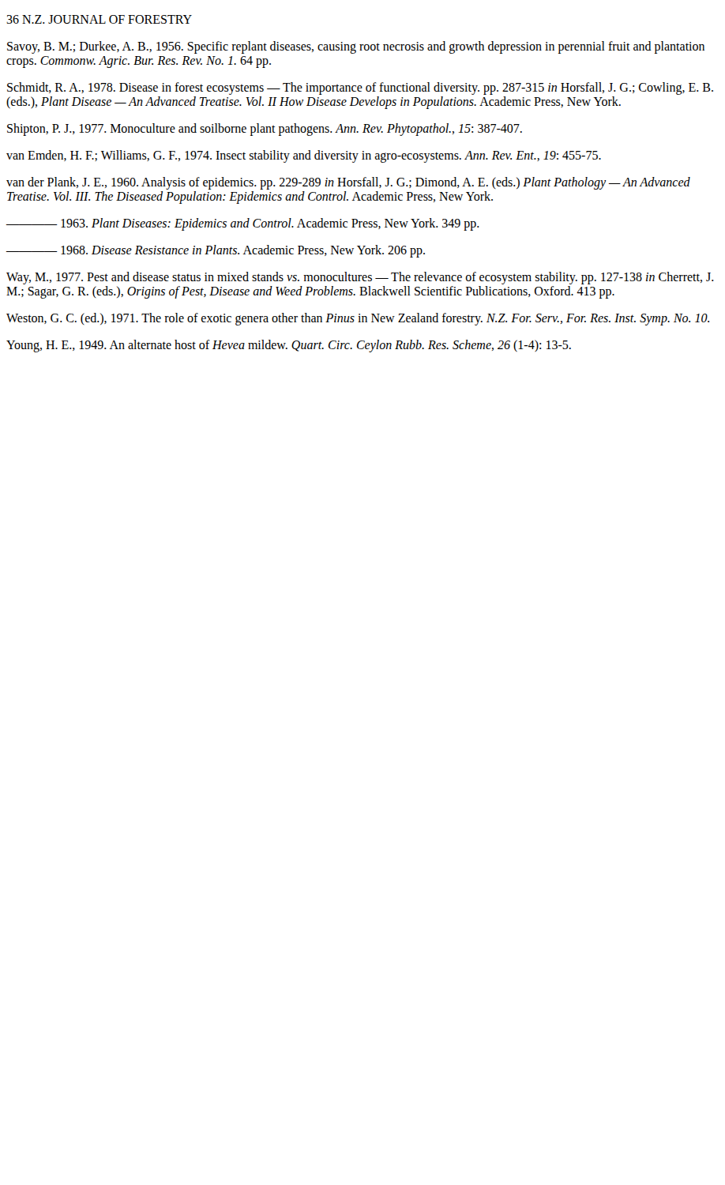36 N.Z. JOURNAL OF FORESTRY
Savoy, B. M.; Durkee, A. B., 1956. Specific replant diseases, causing root necrosis and growth depression in perennial fruit and plantation crops. Commonw. Agric. Bur. Res. Rev. No. 1. 64 pp.
Schmidt, R. A., 1978. Disease in forest ecosystems — The importance of functional diversity. pp. 287-315 in Horsfall, J. G.; Cowling, E. B. (eds.), Plant Disease — An Advanced Treatise. Vol. II How Disease Develops in Populations. Academic Press, New York.
Shipton, P. J., 1977. Monoculture and soilborne plant pathogens. Ann. Rev. Phytopathol., 15: 387-407.
van Emden, H. F.; Williams, G. F., 1974. Insect stability and diversity in agro-ecosystems. Ann. Rev. Ent., 19: 455-75.
van der Plank, J. E., 1960. Analysis of epidemics. pp. 229-289 in Horsfall, J. G.; Dimond, A. E. (eds.) Plant Pathology — An Advanced Treatise. Vol. III. The Diseased Population: Epidemics and Control. Academic Press, New York.
———— 1963. Plant Diseases: Epidemics and Control. Academic Press, New York. 349 pp.
———— 1968. Disease Resistance in Plants. Academic Press, New York. 206 pp.
Way, M., 1977. Pest and disease status in mixed stands vs. monocultures — The relevance of ecosystem stability. pp. 127-138 in Cherrett, J. M.; Sagar, G. R. (eds.), Origins of Pest, Disease and Weed Problems. Blackwell Scientific Publications, Oxford. 413 pp.
Weston, G. C. (ed.), 1971. The role of exotic genera other than Pinus in New Zealand forestry. N.Z. For. Serv., For. Res. Inst. Symp. No. 10.
Young, H. E., 1949. An alternate host of Hevea mildew. Quart. Circ. Ceylon Rubb. Res. Scheme, 26 (1-4): 13-5.